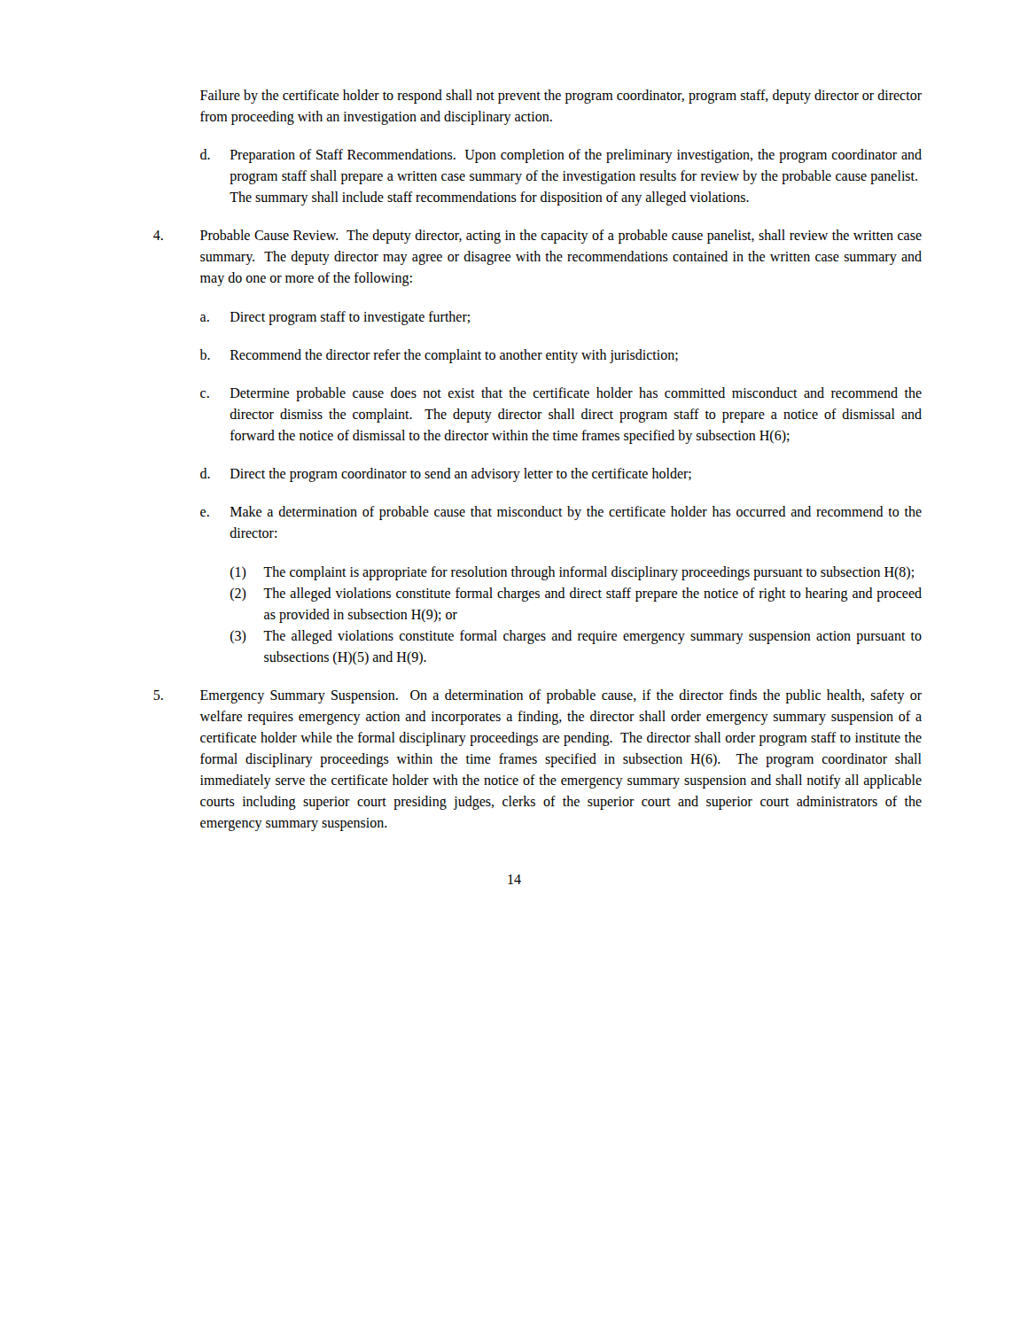Failure by the certificate holder to respond shall not prevent the program coordinator, program staff, deputy director or director from proceeding with an investigation and disciplinary action.
d. Preparation of Staff Recommendations. Upon completion of the preliminary investigation, the program coordinator and program staff shall prepare a written case summary of the investigation results for review by the probable cause panelist. The summary shall include staff recommendations for disposition of any alleged violations.
4. Probable Cause Review. The deputy director, acting in the capacity of a probable cause panelist, shall review the written case summary. The deputy director may agree or disagree with the recommendations contained in the written case summary and may do one or more of the following:
a. Direct program staff to investigate further;
b. Recommend the director refer the complaint to another entity with jurisdiction;
c. Determine probable cause does not exist that the certificate holder has committed misconduct and recommend the director dismiss the complaint. The deputy director shall direct program staff to prepare a notice of dismissal and forward the notice of dismissal to the director within the time frames specified by subsection H(6);
d. Direct the program coordinator to send an advisory letter to the certificate holder;
e. Make a determination of probable cause that misconduct by the certificate holder has occurred and recommend to the director:
(1) The complaint is appropriate for resolution through informal disciplinary proceedings pursuant to subsection H(8);
(2) The alleged violations constitute formal charges and direct staff prepare the notice of right to hearing and proceed as provided in subsection H(9); or
(3) The alleged violations constitute formal charges and require emergency summary suspension action pursuant to subsections (H)(5) and H(9).
5. Emergency Summary Suspension. On a determination of probable cause, if the director finds the public health, safety or welfare requires emergency action and incorporates a finding, the director shall order emergency summary suspension of a certificate holder while the formal disciplinary proceedings are pending. The director shall order program staff to institute the formal disciplinary proceedings within the time frames specified in subsection H(6). The program coordinator shall immediately serve the certificate holder with the notice of the emergency summary suspension and shall notify all applicable courts including superior court presiding judges, clerks of the superior court and superior court administrators of the emergency summary suspension.
14